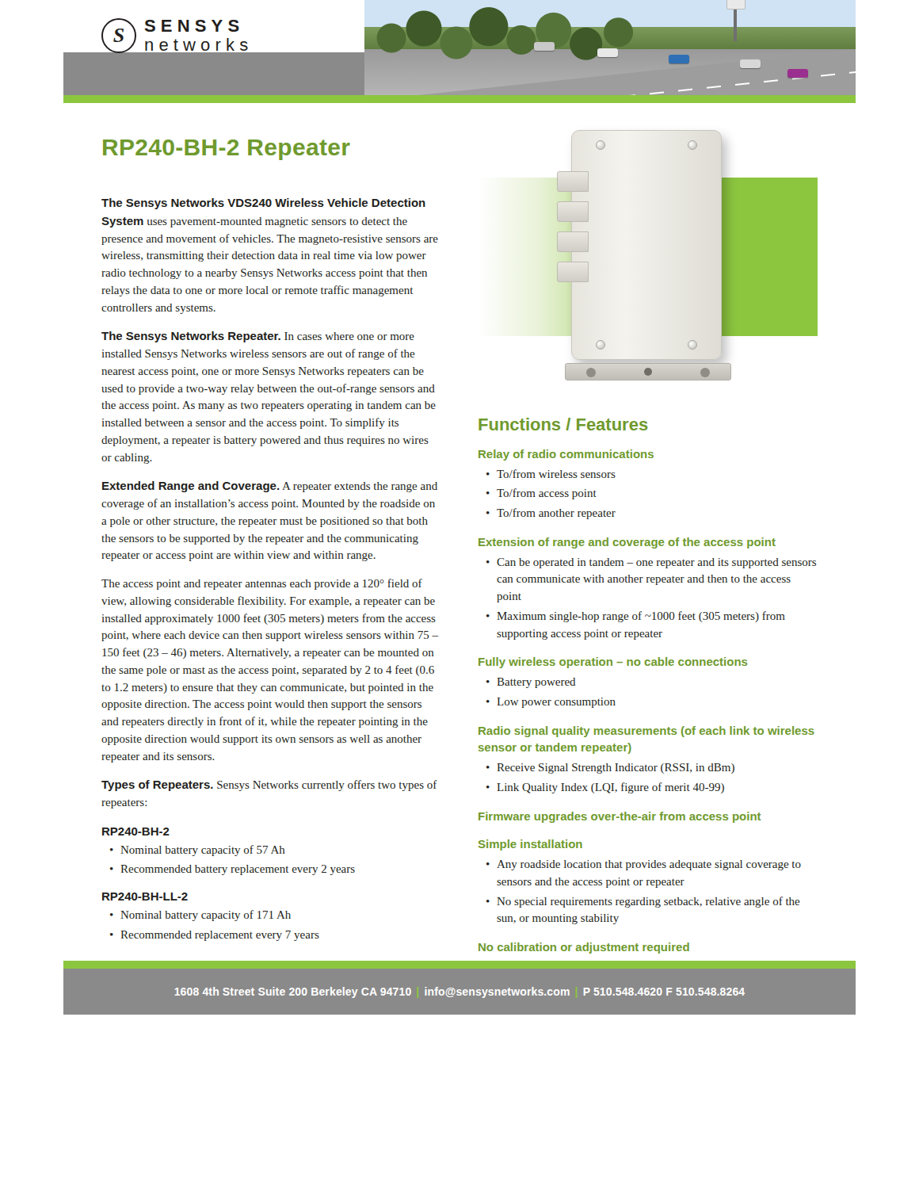S
SENSYS networks
RP240-BH-2 Repeater
The Sensys Networks VDS240 Wireless Vehicle Detection System uses pavement-mounted magnetic sensors to detect the presence and movement of vehicles. The magneto-resistive sensors are wireless, transmitting their detection data in real time via low power radio technology to a nearby Sensys Networks access point that then relays the data to one or more local or remote traffic management controllers and systems.
The Sensys Networks Repeater. In cases where one or more installed Sensys Networks wireless sensors are out of range of the nearest access point, one or more Sensys Networks repeaters can be used to provide a two-way relay between the out-of-range sensors and the access point. As many as two repeaters operating in tandem can be installed between a sensor and the access point. To simplify its deployment, a repeater is battery powered and thus requires no wires or cabling.
Extended Range and Coverage. A repeater extends the range and coverage of an installation’s access point. Mounted by the roadside on a pole or other structure, the repeater must be positioned so that both the sensors to be supported by the repeater and the communicating repeater or access point are within view and within range.
The access point and repeater antennas each provide a 120° field of view, allowing considerable flexibility. For example, a repeater can be installed approximately 1000 feet (305 meters) meters from the access point, where each device can then support wireless sensors within 75 – 150 feet (23 – 46) meters. Alternatively, a repeater can be mounted on the same pole or mast as the access point, separated by 2 to 4 feet (0.6 to 1.2 meters) to ensure that they can communicate, but pointed in the opposite direction. The access point would then support the sensors and repeaters directly in front of it, while the repeater pointing in the opposite direction would support its own sensors as well as another repeater and its sensors.
Types of Repeaters. Sensys Networks currently offers two types of repeaters:
RP240-BH-2
Nominal battery capacity of 57 Ah
Recommended battery replacement every 2 years
RP240-BH-LL-2
Nominal battery capacity of 171 Ah
Recommended replacement every 7 years
Functions / Features
Relay of radio communications
To/from wireless sensors
To/from access point
To/from another repeater
Extension of range and coverage of the access point
Can be operated in tandem – one repeater and its supported sensors can communicate with another repeater and then to the access point
Maximum single-hop range of ~1000 feet (305 meters) from supporting access point or repeater
Fully wireless operation – no cable connections
Battery powered
Low power consumption
Radio signal quality measurements (of each link to wireless sensor or tandem repeater)
Receive Signal Strength Indicator (RSSI, in dBm)
Link Quality Index (LQI, figure of merit 40-99)
Firmware upgrades over-the-air from access point
Simple installation
Any roadside location that provides adequate signal coverage to sensors and the access point or repeater
No special requirements regarding setback, relative angle of the sun, or mounting stability
No calibration or adjustment required
1608 4th Street Suite 200 Berkeley CA 94710 | info@sensysnetworks.com | P 510.548.4620 F 510.548.8264